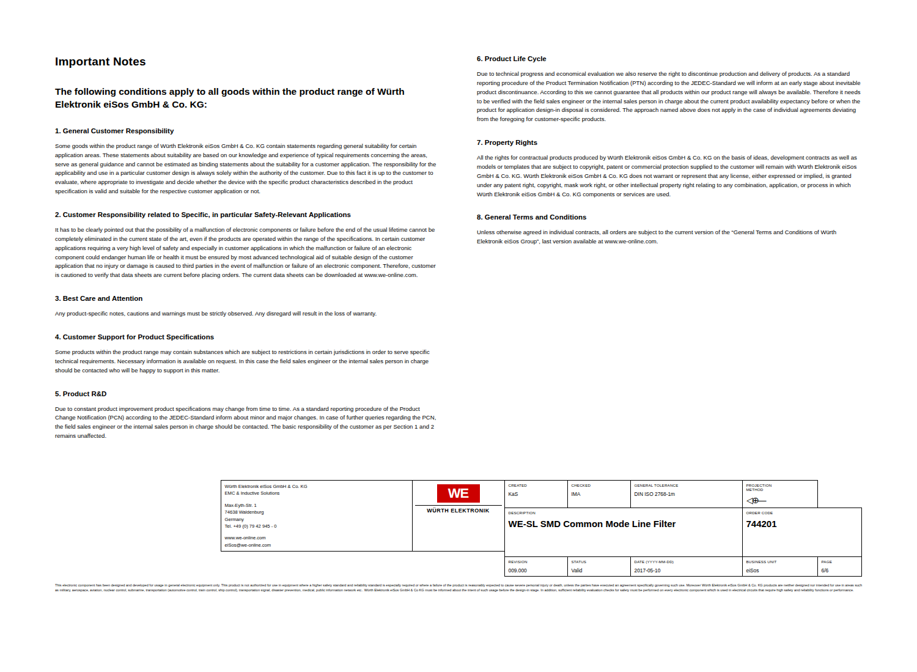Important Notes
The following conditions apply to all goods within the product range of Würth Elektronik eiSos GmbH & Co. KG:
1. General Customer Responsibility
Some goods within the product range of Würth Elektronik eiSos GmbH & Co. KG contain statements regarding general suitability for certain application areas. These statements about suitability are based on our knowledge and experience of typical requirements concerning the areas, serve as general guidance and cannot be estimated as binding statements about the suitability for a customer application. The responsibility for the applicability and use in a particular customer design is always solely within the authority of the customer. Due to this fact it is up to the customer to evaluate, where appropriate to investigate and decide whether the device with the specific product characteristics described in the product specification is valid and suitable for the respective customer application or not.
2. Customer Responsibility related to Specific, in particular Safety-Relevant Applications
It has to be clearly pointed out that the possibility of a malfunction of electronic components or failure before the end of the usual lifetime cannot be completely eliminated in the current state of the art, even if the products are operated within the range of the specifications. In certain customer applications requiring a very high level of safety and especially in customer applications in which the malfunction or failure of an electronic component could endanger human life or health it must be ensured by most advanced technological aid of suitable design of the customer application that no injury or damage is caused to third parties in the event of malfunction or failure of an electronic component. Therefore, customer is cautioned to verify that data sheets are current before placing orders. The current data sheets can be downloaded at www.we-online.com.
3. Best Care and Attention
Any product-specific notes, cautions and warnings must be strictly observed. Any disregard will result in the loss of warranty.
4. Customer Support for Product Specifications
Some products within the product range may contain substances which are subject to restrictions in certain jurisdictions in order to serve specific technical requirements. Necessary information is available on request. In this case the field sales engineer or the internal sales person in charge should be contacted who will be happy to support in this matter.
5. Product R&D
Due to constant product improvement product specifications may change from time to time. As a standard reporting procedure of the Product Change Notification (PCN) according to the JEDEC-Standard inform about minor and major changes. In case of further queries regarding the PCN, the field sales engineer or the internal sales person in charge should be contacted. The basic responsibility of the customer as per Section 1 and 2 remains unaffected.
6. Product Life Cycle
Due to technical progress and economical evaluation we also reserve the right to discontinue production and delivery of products. As a standard reporting procedure of the Product Termination Notification (PTN) according to the JEDEC-Standard we will inform at an early stage about inevitable product discontinuance. According to this we cannot guarantee that all products within our product range will always be available. Therefore it needs to be verified with the field sales engineer or the internal sales person in charge about the current product availability expectancy before or when the product for application design-in disposal is considered. The approach named above does not apply in the case of individual agreements deviating from the foregoing for customer-specific products.
7. Property Rights
All the rights for contractual products produced by Würth Elektronik eiSos GmbH & Co. KG on the basis of ideas, development contracts as well as models or templates that are subject to copyright, patent or commercial protection supplied to the customer will remain with Würth Elektronik eiSos GmbH & Co. KG. Würth Elektronik eiSos GmbH & Co. KG does not warrant or represent that any license, either expressed or implied, is granted under any patent right, copyright, mask work right, or other intellectual property right relating to any combination, application, or process in which Würth Elektronik eiSos GmbH & Co. KG components or services are used.
8. General Terms and Conditions
Unless otherwise agreed in individual contracts, all orders are subject to the current version of the “General Terms and Conditions of Würth Elektronik eiSos Group”, last version available at www.we-online.com.
| Würth Elektronik eiSos GmbH & Co. KG EMC & Inductive Solutions Max-Eyth-Str. 1 74638 Waldenburg Germany Tel. +49 (0) 79 42 945 - 0 www.we-online.com eiSos@we-online.com | WE WÜRTH ELEKTRONIK | Created KaS | Checked IMA | General Tolerance DIN ISO 2768-1m | Projection Method ◁⊕— | |
| Description WE-SL SMD Common Mode Line Filter | Order Code 744201 |
| | Revision 009.000 | Status Valid | Date (YYYY-MM-DD) 2017-05-10 | Business Unit eiSos | Page 6/6 |
This electronic component has been designed and developed for usage in general electronic equipment only. This product is not authorized for use in equipment where a higher safety standard and reliability standard is especially required or where a failure of the product is reasonably expected to cause severe personal injury or death, unless the parties have executed an agreement specifically governing such use. Moreover Würth Elektronik eiSos GmbH & Co. KG products are neither designed nor intended for use in areas such as military, aerospace, aviation, nuclear control, submarine, transportation (automotive control, train control, ship control), transportation signal, disaster prevention, medical, public information network etc.. Würth Elektronik eiSos GmbH & Co KG must be informed about the intent of such usage before the design-in stage. In addition, sufficient reliability evaluation checks for safety must be performed on every electronic component which is used in electrical circuits that require high safety and reliability functions or performance.